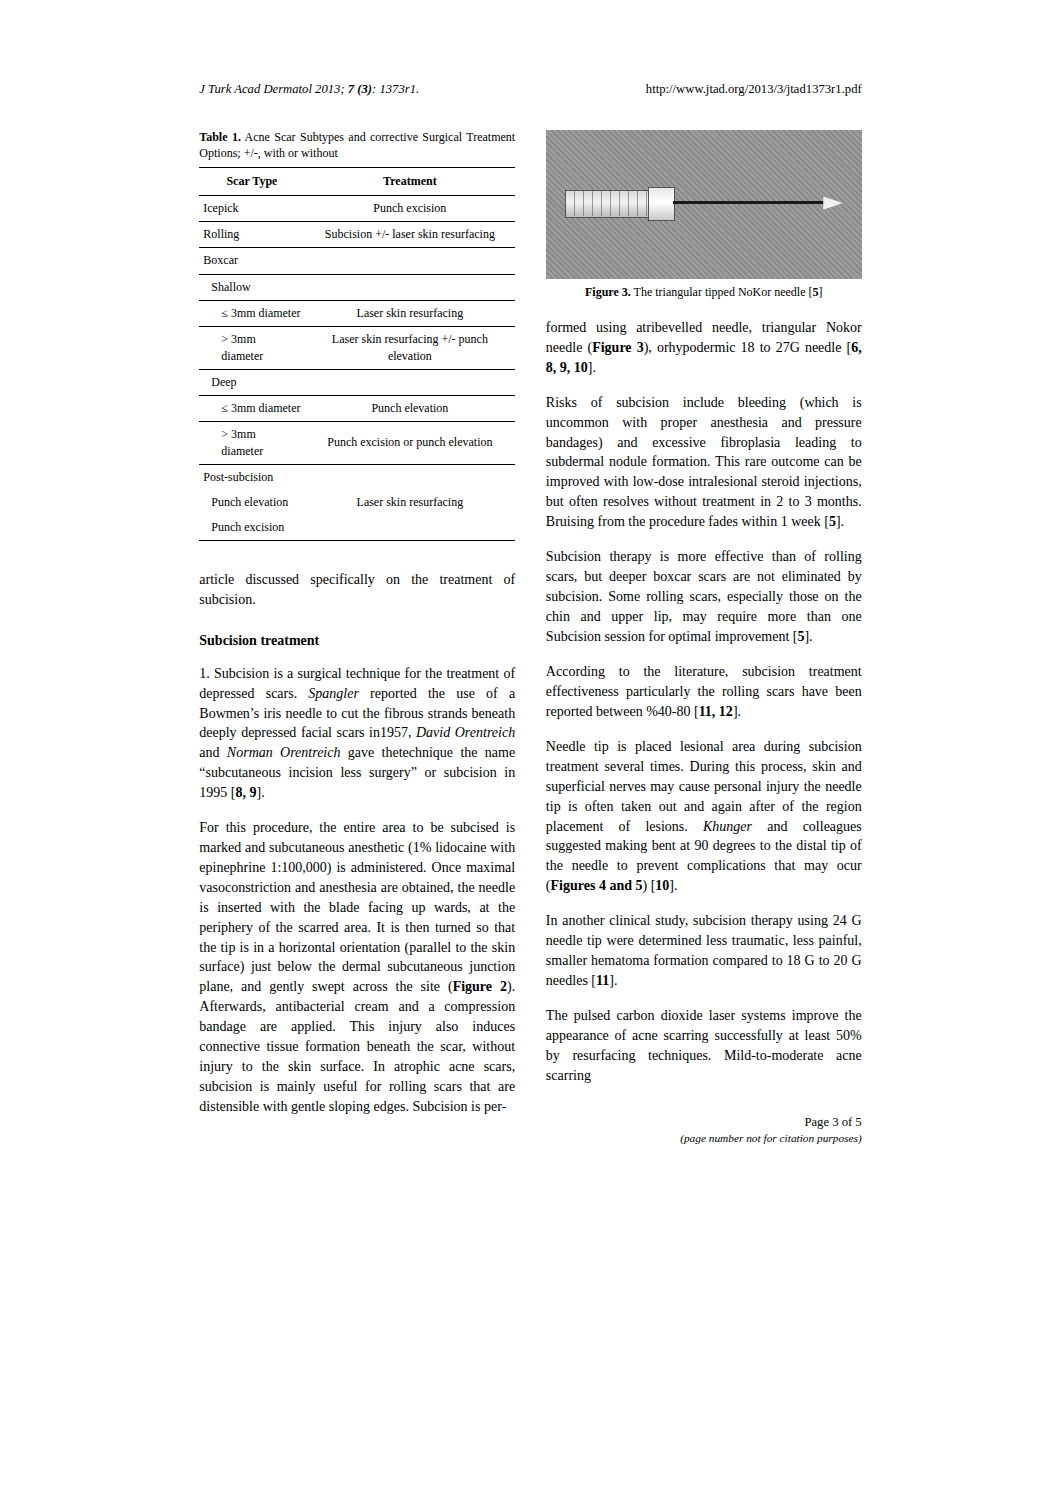J Turk Acad Dermatol 2013; 7 (3): 1373r1.
http://www.jtad.org/2013/3/jtad1373r1.pdf
Table 1. Acne Scar Subtypes and corrective Surgical Treatment Options; +/-, with or without
| Scar Type | Treatment |
| --- | --- |
| Icepick | Punch excision |
| Rolling | Subcision +/- laser skin resurfacing |
| Boxcar | |
| Shallow | |
| ≤ 3mm diameter | Laser skin resurfacing |
| > 3mm diameter | Laser skin resurfacing +/- punch elevation |
| Deep | |
| ≤ 3mm diameter | Punch elevation |
| > 3mm diameter | Punch excision or punch elevation |
| Post-subcision | Laser skin resurfacing |
| Punch elevation |
| Punch excision |
article discussed specifically on the treatment of subcision.
Subcision treatment
1. Subcision is a surgical technique for the treatment of depressed scars. Spangler reported the use of a Bowmen’s iris needle to cut the fibrous strands beneath deeply depressed facial scars in1957, David Orentreich and Norman Orentreich gave thetechnique the name “subcutaneous incision less surgery” or subcision in 1995 [8, 9].
For this procedure, the entire area to be subcised is marked and subcutaneous anesthetic (1% lidocaine with epinephrine 1:100,000) is administered. Once maximal vasoconstriction and anesthesia are obtained, the needle is inserted with the blade facing up wards, at the periphery of the scarred area. It is then turned so that the tip is in a horizontal orientation (parallel to the skin surface) just below the dermal subcutaneous junction plane, and gently swept across the site (Figure 2). Afterwards, antibacterial cream and a compression bandage are applied. This injury also induces connective tissue formation beneath the scar, without injury to the skin surface. In atrophic acne scars, subcision is mainly useful for rolling scars that are distensible with gentle sloping edges. Subcision is per-
Figure 3. The triangular tipped NoKor needle [5]
formed using atribevelled needle, triangular Nokor needle (Figure 3), orhypodermic 18 to 27G needle [6, 8, 9, 10].
Risks of subcision include bleeding (which is uncommon with proper anesthesia and pressure bandages) and excessive fibroplasia leading to subdermal nodule formation. This rare outcome can be improved with low-dose intralesional steroid injections, but often resolves without treatment in 2 to 3 months. Bruising from the procedure fades within 1 week [5].
Subcision therapy is more effective than of rolling scars, but deeper boxcar scars are not eliminated by subcision. Some rolling scars, especially those on the chin and upper lip, may require more than one Subcision session for optimal improvement [5].
According to the literature, subcision treatment effectiveness particularly the rolling scars have been reported between %40-80 [11, 12].
Needle tip is placed lesional area during subcision treatment several times. During this process, skin and superficial nerves may cause personal injury the needle tip is often taken out and again after of the region placement of lesions. Khunger and colleagues suggested making bent at 90 degrees to the distal tip of the needle to prevent complications that may ocur (Figures 4 and 5) [10].
In another clinical study, subcision therapy using 24 G needle tip were determined less traumatic, less painful, smaller hematoma formation compared to 18 G to 20 G needles [11].
The pulsed carbon dioxide laser systems improve the appearance of acne scarring successfully at least 50% by resurfacing techniques. Mild-to-moderate acne scarring
Page 3 of 5
(page number not for citation purposes)